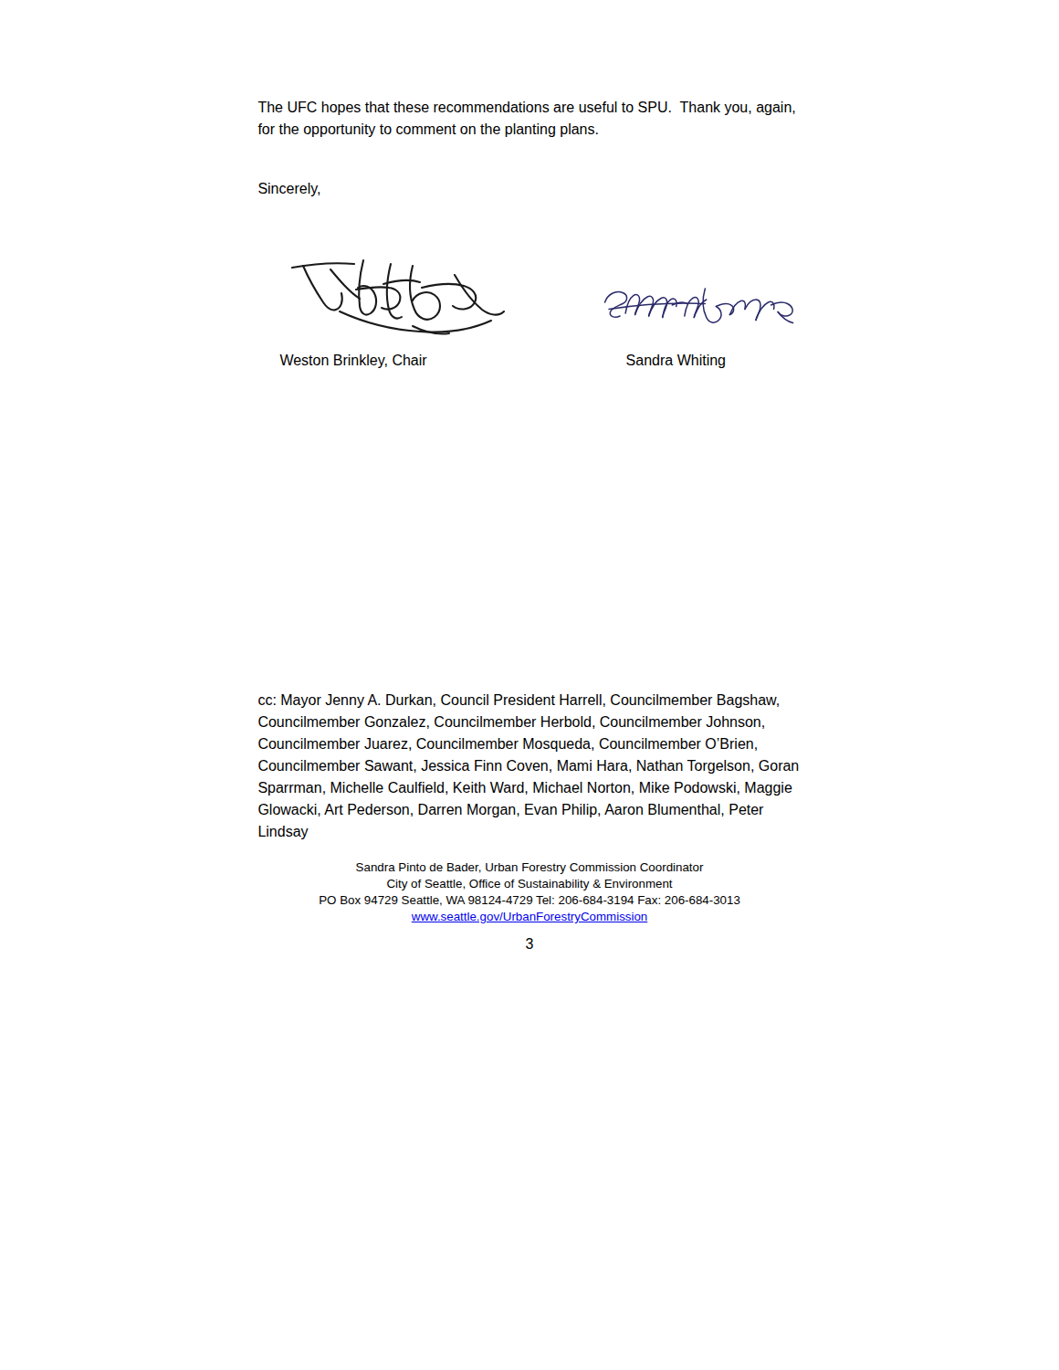The UFC hopes that these recommendations are useful to SPU. Thank you, again, for the opportunity to comment on the planting plans.
Sincerely,
Weston Brinkley, Chair
Sandra Whiting
cc: Mayor Jenny A. Durkan, Council President Harrell, Councilmember Bagshaw, Councilmember Gonzalez, Councilmember Herbold, Councilmember Johnson, Councilmember Juarez, Councilmember Mosqueda, Councilmember O’Brien, Councilmember Sawant, Jessica Finn Coven, Mami Hara, Nathan Torgelson, Goran Sparrman, Michelle Caulfield, Keith Ward, Michael Norton, Mike Podowski, Maggie Glowacki, Art Pederson, Darren Morgan, Evan Philip, Aaron Blumenthal, Peter Lindsay
Sandra Pinto de Bader, Urban Forestry Commission Coordinator
City of Seattle, Office of Sustainability & Environment
PO Box 94729 Seattle, WA 98124-4729 Tel: 206-684-3194 Fax: 206-684-3013
www.seattle.gov/UrbanForestryCommission
3